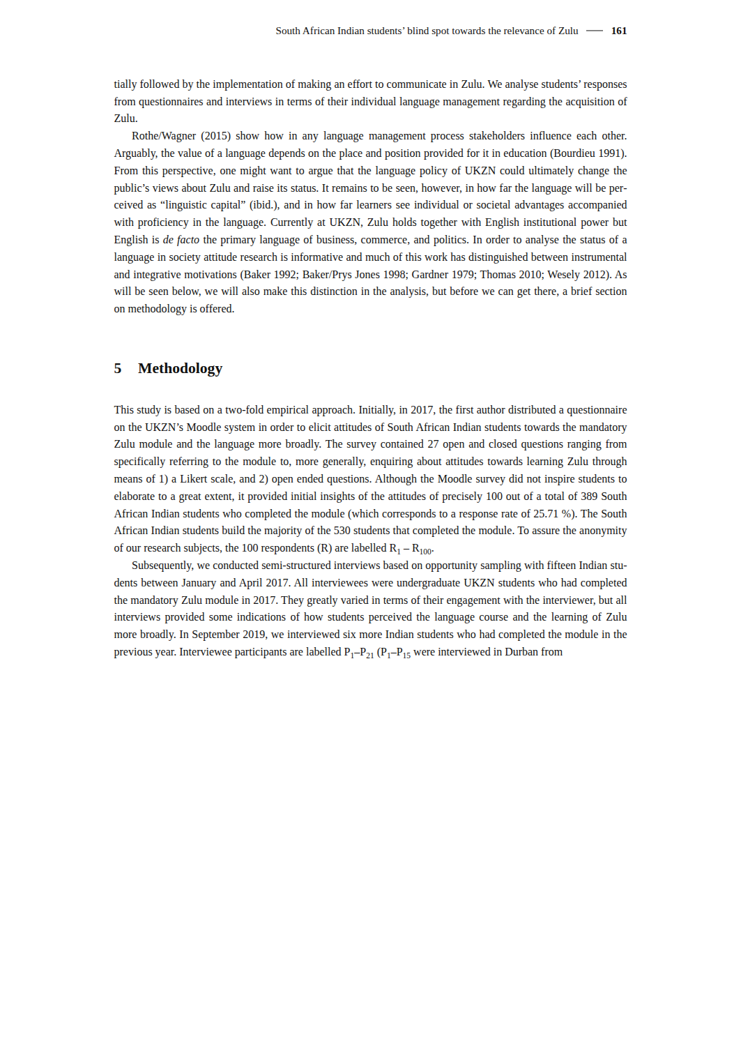South African Indian students’ blind spot towards the relevance of Zulu 161
tially followed by the implementation of making an effort to communicate in Zulu. We analyse students’ responses from questionnaires and interviews in terms of their individual language management regarding the acquisition of Zulu.
Rothe/Wagner (2015) show how in any language management process stakeholders influence each other. Arguably, the value of a language depends on the place and position provided for it in education (Bourdieu 1991). From this perspective, one might want to argue that the language policy of UKZN could ultimately change the public’s views about Zulu and raise its status. It remains to be seen, however, in how far the language will be perceived as “linguistic capital” (ibid.), and in how far learners see individual or societal advantages accompanied with proficiency in the language. Currently at UKZN, Zulu holds together with English institutional power but English is de facto the primary language of business, commerce, and politics. In order to analyse the status of a language in society attitude research is informative and much of this work has distinguished between instrumental and integrative motivations (Baker 1992; Baker/Prys Jones 1998; Gardner 1979; Thomas 2010; Wesely 2012). As will be seen below, we will also make this distinction in the analysis, but before we can get there, a brief section on methodology is offered.
5 Methodology
This study is based on a two-fold empirical approach. Initially, in 2017, the first author distributed a questionnaire on the UKZN’s Moodle system in order to elicit attitudes of South African Indian students towards the mandatory Zulu module and the language more broadly. The survey contained 27 open and closed questions ranging from specifically referring to the module to, more generally, enquiring about attitudes towards learning Zulu through means of 1) a Likert scale, and 2) open ended questions. Although the Moodle survey did not inspire students to elaborate to a great extent, it provided initial insights of the attitudes of precisely 100 out of a total of 389 South African Indian students who completed the module (which corresponds to a response rate of 25.71 %). The South African Indian students build the majority of the 530 students that completed the module. To assure the anonymity of our research subjects, the 100 respondents (R) are labelled R1 – R100.
Subsequently, we conducted semi-structured interviews based on opportunity sampling with fifteen Indian students between January and April 2017. All interviewees were undergraduate UKZN students who had completed the mandatory Zulu module in 2017. They greatly varied in terms of their engagement with the interviewer, but all interviews provided some indications of how students perceived the language course and the learning of Zulu more broadly. In September 2019, we interviewed six more Indian students who had completed the module in the previous year. Interviewee participants are labelled P1–P21 (P1–P15 were interviewed in Durban from